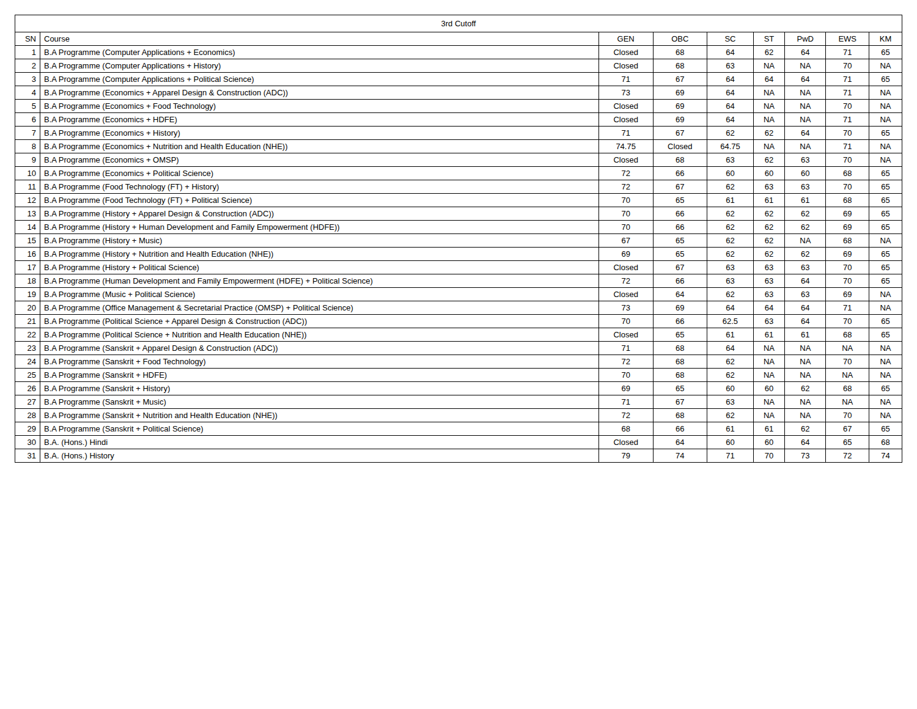3rd Cutoff
| SN | Course | GEN | OBC | SC | ST | PwD | EWS | KM |
| --- | --- | --- | --- | --- | --- | --- | --- | --- |
| 1 | B.A Programme (Computer Applications + Economics) | Closed | 68 | 64 | 62 | 64 | 71 | 65 |
| 2 | B.A Programme (Computer Applications + History) | Closed | 68 | 63 | NA | NA | 70 | NA |
| 3 | B.A Programme (Computer Applications + Political Science) | 71 | 67 | 64 | 64 | 64 | 71 | 65 |
| 4 | B.A Programme (Economics + Apparel Design & Construction (ADC)) | 73 | 69 | 64 | NA | NA | 71 | NA |
| 5 | B.A Programme (Economics + Food Technology) | Closed | 69 | 64 | NA | NA | 70 | NA |
| 6 | B.A Programme (Economics + HDFE) | Closed | 69 | 64 | NA | NA | 71 | NA |
| 7 | B.A Programme (Economics + History) | 71 | 67 | 62 | 62 | 64 | 70 | 65 |
| 8 | B.A Programme (Economics + Nutrition and Health Education (NHE)) | 74.75 | Closed | 64.75 | NA | NA | 71 | NA |
| 9 | B.A Programme (Economics + OMSP) | Closed | 68 | 63 | 62 | 63 | 70 | NA |
| 10 | B.A Programme (Economics + Political Science) | 72 | 66 | 60 | 60 | 60 | 68 | 65 |
| 11 | B.A Programme (Food Technology (FT) + History) | 72 | 67 | 62 | 63 | 63 | 70 | 65 |
| 12 | B.A Programme (Food Technology (FT) + Political Science) | 70 | 65 | 61 | 61 | 61 | 68 | 65 |
| 13 | B.A Programme (History + Apparel Design & Construction (ADC)) | 70 | 66 | 62 | 62 | 62 | 69 | 65 |
| 14 | B.A Programme (History + Human Development and Family Empowerment (HDFE)) | 70 | 66 | 62 | 62 | 62 | 69 | 65 |
| 15 | B.A Programme (History + Music) | 67 | 65 | 62 | 62 | NA | 68 | NA |
| 16 | B.A Programme (History + Nutrition and Health Education (NHE)) | 69 | 65 | 62 | 62 | 62 | 69 | 65 |
| 17 | B.A Programme (History + Political Science) | Closed | 67 | 63 | 63 | 63 | 70 | 65 |
| 18 | B.A Programme (Human Development and Family Empowerment (HDFE) + Political Science) | 72 | 66 | 63 | 63 | 64 | 70 | 65 |
| 19 | B.A Programme (Music + Political Science) | Closed | 64 | 62 | 63 | 63 | 69 | NA |
| 20 | B.A Programme (Office Management & Secretarial Practice (OMSP) + Political Science) | 73 | 69 | 64 | 64 | 64 | 71 | NA |
| 21 | B.A Programme (Political Science + Apparel Design & Construction (ADC)) | 70 | 66 | 62.5 | 63 | 64 | 70 | 65 |
| 22 | B.A Programme (Political Science + Nutrition and Health Education (NHE)) | Closed | 65 | 61 | 61 | 61 | 68 | 65 |
| 23 | B.A Programme (Sanskrit + Apparel Design & Construction (ADC)) | 71 | 68 | 64 | NA | NA | NA | NA |
| 24 | B.A Programme (Sanskrit + Food Technology) | 72 | 68 | 62 | NA | NA | 70 | NA |
| 25 | B.A Programme (Sanskrit + HDFE) | 70 | 68 | 62 | NA | NA | NA | NA |
| 26 | B.A Programme (Sanskrit + History) | 69 | 65 | 60 | 60 | 62 | 68 | 65 |
| 27 | B.A Programme (Sanskrit + Music) | 71 | 67 | 63 | NA | NA | NA | NA |
| 28 | B.A Programme (Sanskrit + Nutrition and Health Education (NHE)) | 72 | 68 | 62 | NA | NA | 70 | NA |
| 29 | B.A Programme (Sanskrit + Political Science) | 68 | 66 | 61 | 61 | 62 | 67 | 65 |
| 30 | B.A. (Hons.) Hindi | Closed | 64 | 60 | 60 | 64 | 65 | 68 |
| 31 | B.A. (Hons.) History | 79 | 74 | 71 | 70 | 73 | 72 | 74 |